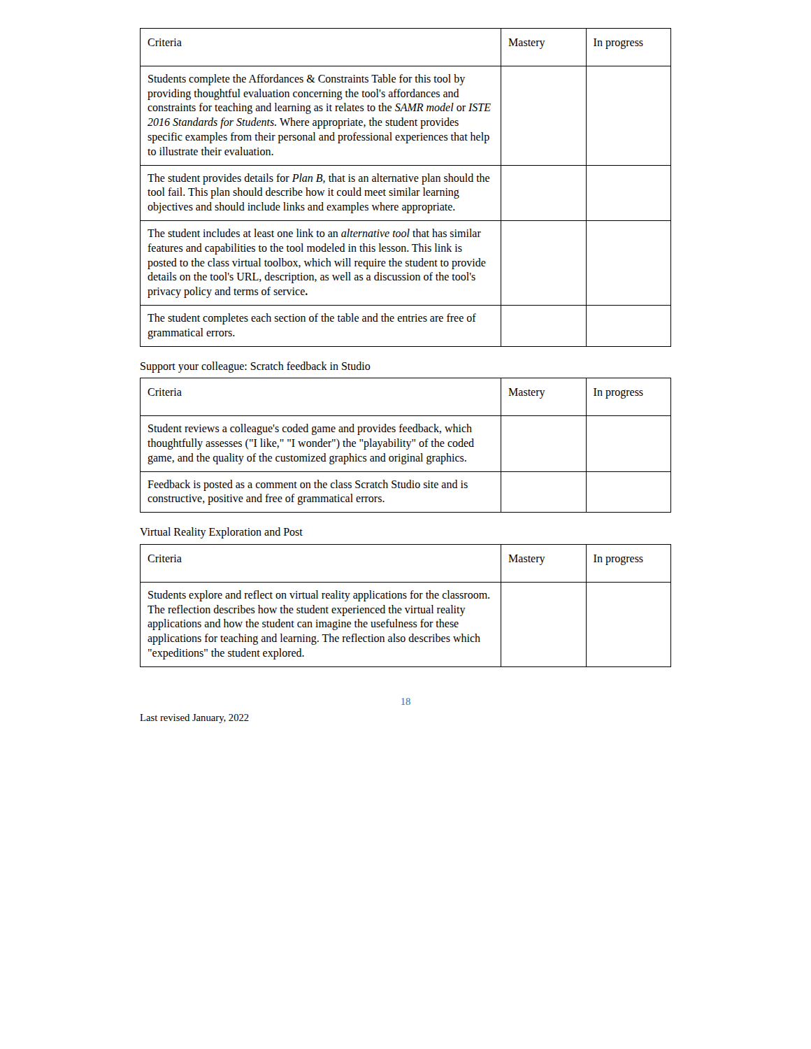| Criteria | Mastery | In progress |
| Students complete the Affordances & Constraints Table for this tool by providing thoughtful evaluation concerning the tool's affordances and constraints for teaching and learning as it relates to the SAMR model or ISTE 2016 Standards for Students. Where appropriate, the student provides specific examples from their personal and professional experiences that help to illustrate their evaluation. | | |
| The student provides details for Plan B, that is an alternative plan should the tool fail. This plan should describe how it could meet similar learning objectives and should include links and examples where appropriate. | | |
| The student includes at least one link to an alternative tool that has similar features and capabilities to the tool modeled in this lesson. This link is posted to the class virtual toolbox, which will require the student to provide details on the tool's URL, description, as well as a discussion of the tool's privacy policy and terms of service . | | |
| The student completes each section of the table and the entries are free of grammatical errors. | | |
Support your colleague: Scratch feedback in Studio
| Criteria | Mastery | In progress |
| Student reviews a colleague's coded game and provides feedback, which thoughtfully assesses ("I like," "I wonder") the "playability" of the coded game, and the quality of the customized graphics and original graphics. | | |
| Feedback is posted as a comment on the class Scratch Studio site and is constructive, positive and free of grammatical errors. | | |
Virtual Reality Exploration and Post
| Criteria | Mastery | In progress |
| Students explore and reflect on virtual reality applications for the classroom. The reflection describes how the student experienced the virtual reality applications and how the student can imagine the usefulness for these applications for teaching and learning. The reflection also describes which "expeditions" the student explored. | | |
18
Last revised January, 2022